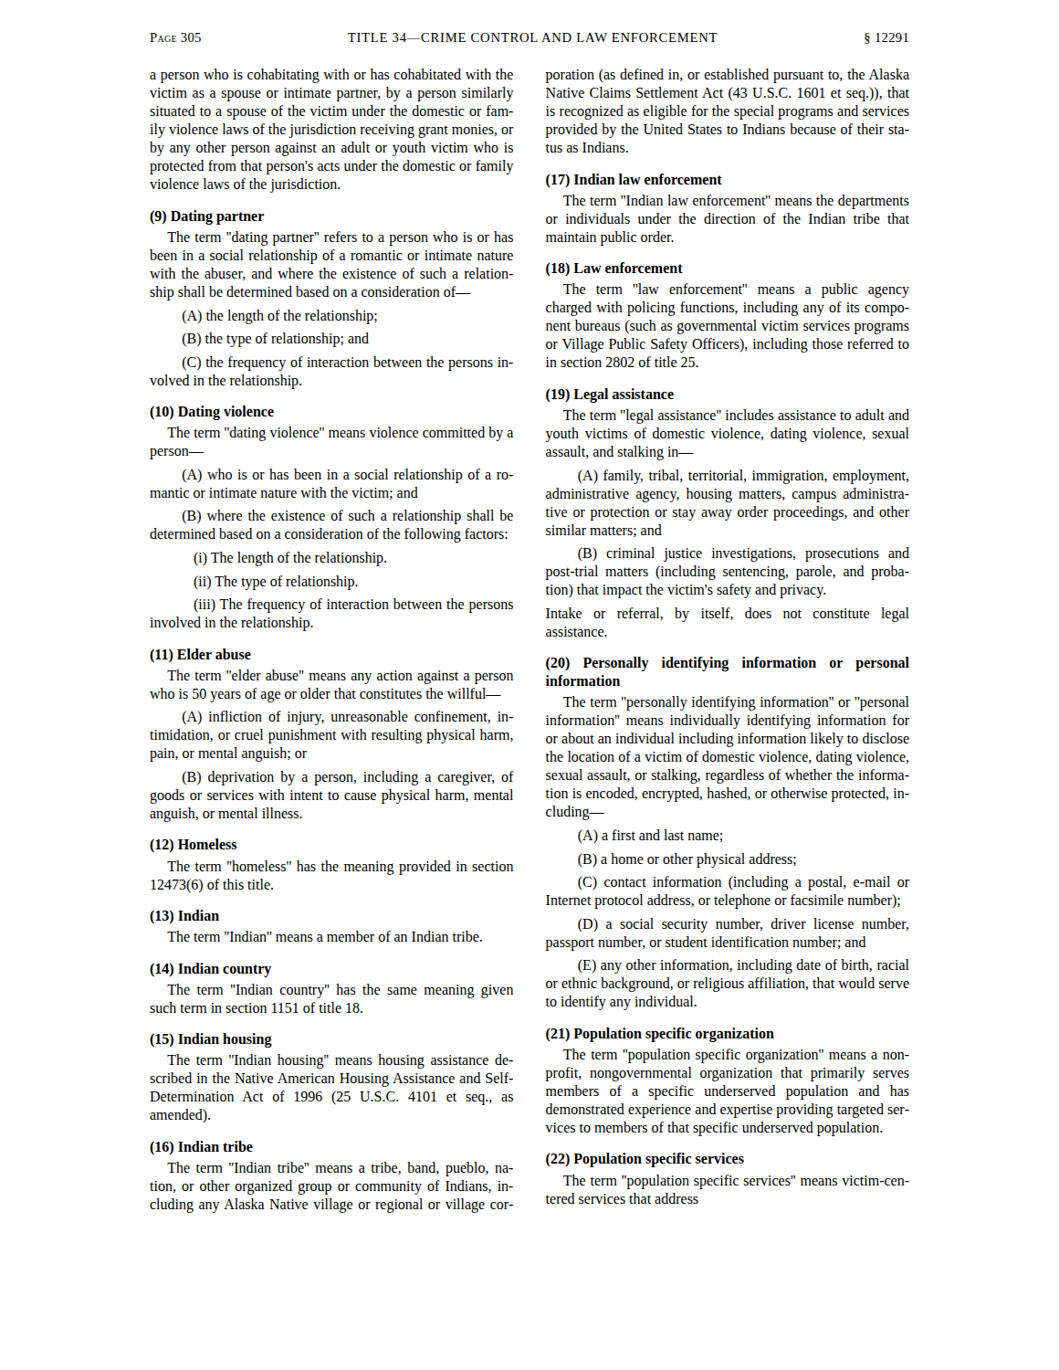Page 305 Title 34—Crime Control and Law Enforcement § 12291
a person who is cohabitating with or has cohabitated with the victim as a spouse or intimate partner, by a person similarly situated to a spouse of the victim under the domestic or family violence laws of the jurisdiction receiving grant monies, or by any other person against an adult or youth victim who is protected from that person's acts under the domestic or family violence laws of the jurisdiction.
(9) Dating partner
The term ''dating partner'' refers to a person who is or has been in a social relationship of a romantic or intimate nature with the abuser, and where the existence of such a relationship shall be determined based on a consideration of—
(A) the length of the relationship;
(B) the type of relationship; and
(C) the frequency of interaction between the persons involved in the relationship.
(10) Dating violence
The term ''dating violence'' means violence committed by a person—
(A) who is or has been in a social relationship of a romantic or intimate nature with the victim; and
(B) where the existence of such a relationship shall be determined based on a consideration of the following factors:
(i) The length of the relationship.
(ii) The type of relationship.
(iii) The frequency of interaction between the persons involved in the relationship.
(11) Elder abuse
The term ''elder abuse'' means any action against a person who is 50 years of age or older that constitutes the willful—
(A) infliction of injury, unreasonable confinement, intimidation, or cruel punishment with resulting physical harm, pain, or mental anguish; or
(B) deprivation by a person, including a caregiver, of goods or services with intent to cause physical harm, mental anguish, or mental illness.
(12) Homeless
The term ''homeless'' has the meaning provided in section 12473(6) of this title.
(13) Indian
The term ''Indian'' means a member of an Indian tribe.
(14) Indian country
The term ''Indian country'' has the same meaning given such term in section 1151 of title 18.
(15) Indian housing
The term ''Indian housing'' means housing assistance described in the Native American Housing Assistance and Self-Determination Act of 1996 (25 U.S.C. 4101 et seq., as amended).
(16) Indian tribe
The term ''Indian tribe'' means a tribe, band, pueblo, nation, or other organized group or community of Indians, including any Alaska Native village or regional or village corporation (as defined in, or established pursuant to, the Alaska Native Claims Settlement Act (43 U.S.C. 1601 et seq.)), that is recognized as eligible for the special programs and services provided by the United States to Indians because of their status as Indians.
(17) Indian law enforcement
The term ''Indian law enforcement'' means the departments or individuals under the direction of the Indian tribe that maintain public order.
(18) Law enforcement
The term ''law enforcement'' means a public agency charged with policing functions, including any of its component bureaus (such as governmental victim services programs or Village Public Safety Officers), including those referred to in section 2802 of title 25.
(19) Legal assistance
The term ''legal assistance'' includes assistance to adult and youth victims of domestic violence, dating violence, sexual assault, and stalking in—
(A) family, tribal, territorial, immigration, employment, administrative agency, housing matters, campus administrative or protection or stay away order proceedings, and other similar matters; and
(B) criminal justice investigations, prosecutions and post-trial matters (including sentencing, parole, and probation) that impact the victim's safety and privacy.
Intake or referral, by itself, does not constitute legal assistance.
(20) Personally identifying information or personal information
The term ''personally identifying information'' or ''personal information'' means individually identifying information for or about an individual including information likely to disclose the location of a victim of domestic violence, dating violence, sexual assault, or stalking, regardless of whether the information is encoded, encrypted, hashed, or otherwise protected, including—
(A) a first and last name;
(B) a home or other physical address;
(C) contact information (including a postal, e-mail or Internet protocol address, or telephone or facsimile number);
(D) a social security number, driver license number, passport number, or student identification number; and
(E) any other information, including date of birth, racial or ethnic background, or religious affiliation, that would serve to identify any individual.
(21) Population specific organization
The term ''population specific organization'' means a nonprofit, nongovernmental organization that primarily serves members of a specific underserved population and has demonstrated experience and expertise providing targeted services to members of that specific underserved population.
(22) Population specific services
The term ''population specific services'' means victim-centered services that address